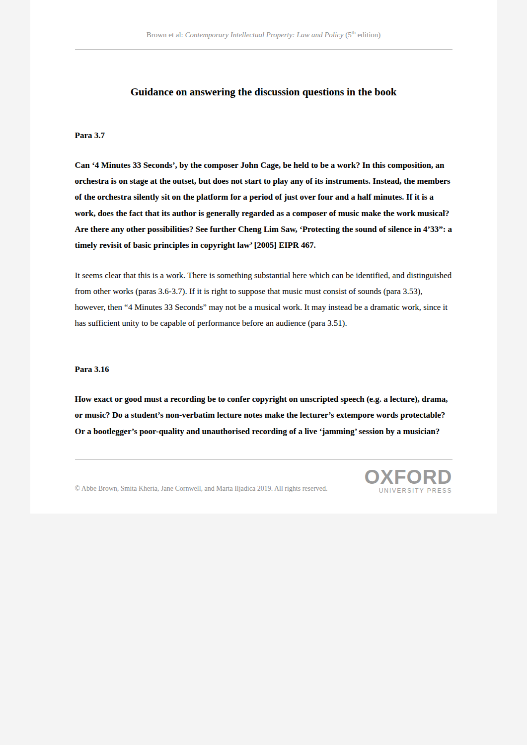Brown et al: Contemporary Intellectual Property: Law and Policy (5th edition)
Guidance on answering the discussion questions in the book
Para 3.7
Can ‘4 Minutes 33 Seconds’, by the composer John Cage, be held to be a work? In this composition, an orchestra is on stage at the outset, but does not start to play any of its instruments. Instead, the members of the orchestra silently sit on the platform for a period of just over four and a half minutes. If it is a work, does the fact that its author is generally regarded as a composer of music make the work musical? Are there any other possibilities? See further Cheng Lim Saw, ‘Protecting the sound of silence in 4’33”: a timely revisit of basic principles in copyright law’ [2005] EIPR 467.
It seems clear that this is a work. There is something substantial here which can be identified, and distinguished from other works (paras 3.6-3.7). If it is right to suppose that music must consist of sounds (para 3.53), however, then “4 Minutes 33 Seconds” may not be a musical work. It may instead be a dramatic work, since it has sufficient unity to be capable of performance before an audience (para 3.51).
Para 3.16
How exact or good must a recording be to confer copyright on unscripted speech (e.g. a lecture), drama, or music? Do a student’s non-verbatim lecture notes make the lecturer’s extempore words protectable? Or a bootlegger’s poor-quality and unauthorised recording of a live ‘jamming’ session by a musician?
© Abbe Brown, Smita Kheria, Jane Cornwell, and Marta Iljadica 2019. All rights reserved.
OXFORD UNIVERSITY PRESS